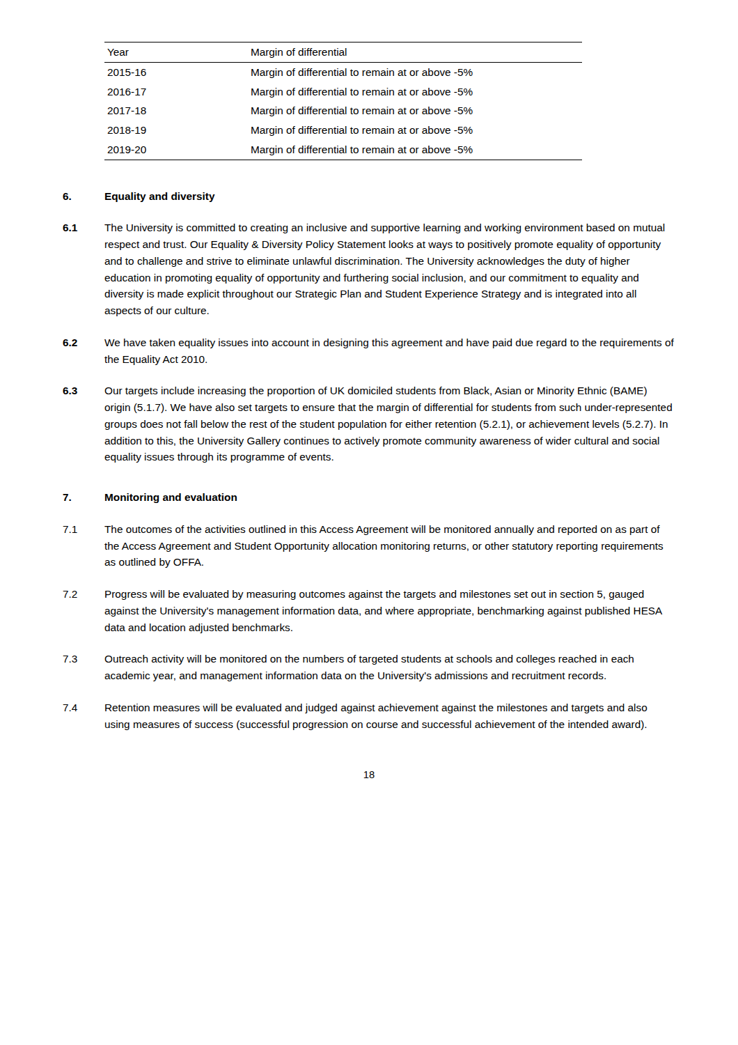| Year | Margin of differential |
| --- | --- |
| 2015-16 | Margin of differential to remain at or above -5% |
| 2016-17 | Margin of differential to remain at or above -5% |
| 2017-18 | Margin of differential to remain at or above -5% |
| 2018-19 | Margin of differential to remain at or above -5% |
| 2019-20 | Margin of differential to remain at or above -5% |
6.
Equality and diversity
6.1
The University is committed to creating an inclusive and supportive learning and working environment based on mutual respect and trust. Our Equality & Diversity Policy Statement looks at ways to positively promote equality of opportunity and to challenge and strive to eliminate unlawful discrimination. The University acknowledges the duty of higher education in promoting equality of opportunity and furthering social inclusion, and our commitment to equality and diversity is made explicit throughout our Strategic Plan and Student Experience Strategy and is integrated into all aspects of our culture.
6.2
We have taken equality issues into account in designing this agreement and have paid due regard to the requirements of the Equality Act 2010.
6.3
Our targets include increasing the proportion of UK domiciled students from Black, Asian or Minority Ethnic (BAME) origin (5.1.7). We have also set targets to ensure that the margin of differential for students from such under-represented groups does not fall below the rest of the student population for either retention (5.2.1), or achievement levels (5.2.7). In addition to this, the University Gallery continues to actively promote community awareness of wider cultural and social equality issues through its programme of events.
7.
Monitoring and evaluation
7.1
The outcomes of the activities outlined in this Access Agreement will be monitored annually and reported on as part of the Access Agreement and Student Opportunity allocation monitoring returns, or other statutory reporting requirements as outlined by OFFA.
7.2
Progress will be evaluated by measuring outcomes against the targets and milestones set out in section 5, gauged against the University's management information data, and where appropriate, benchmarking against published HESA data and location adjusted benchmarks.
7.3
Outreach activity will be monitored on the numbers of targeted students at schools and colleges reached in each academic year, and management information data on the University's admissions and recruitment records.
7.4
Retention measures will be evaluated and judged against achievement against the milestones and targets and also using measures of success (successful progression on course and successful achievement of the intended award).
18